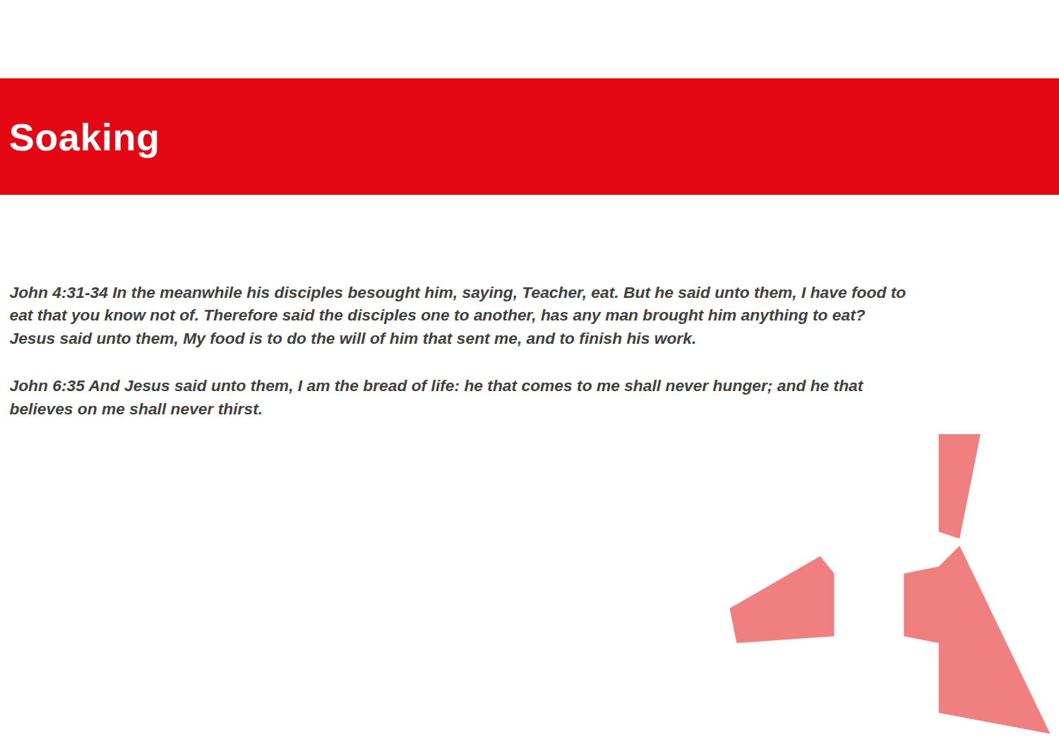Soaking
John 4:31-34 In the meanwhile his disciples besought him, saying, Teacher, eat. But he said unto them, I have food to eat that you know not of. Therefore said the disciples one to another, has any man brought him anything to eat? Jesus said unto them, My food is to do the will of him that sent me, and to finish his work.
John 6:35 And Jesus said unto them, I am the bread of life: he that comes to me shall never hunger; and he that believes on me shall never thirst.